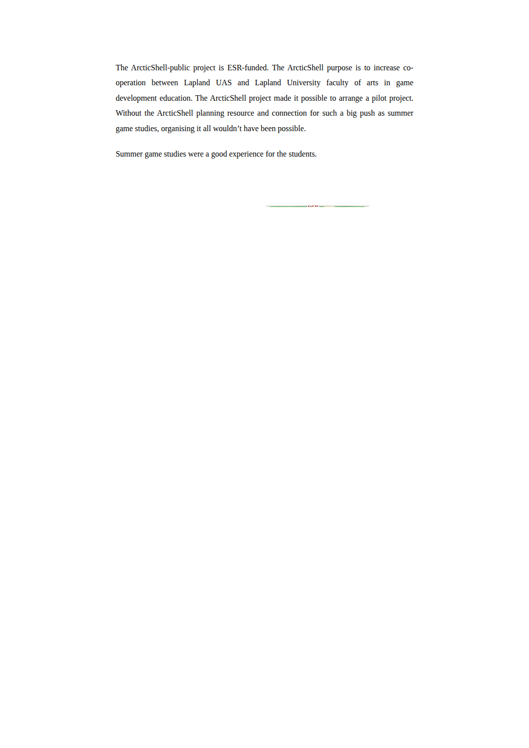The ArcticShell-public project is ESR-funded. The ArcticShell purpose is to increase co-operation between Lapland UAS and Lapland University faculty of arts in game development education. The ArcticShell project made it possible to arrange a pilot project. Without the ArcticShell planning resource and connection for such a big push as summer game studies, organising it all wouldn’t have been possible.
Summer game studies were a good experience for the students.
GO!